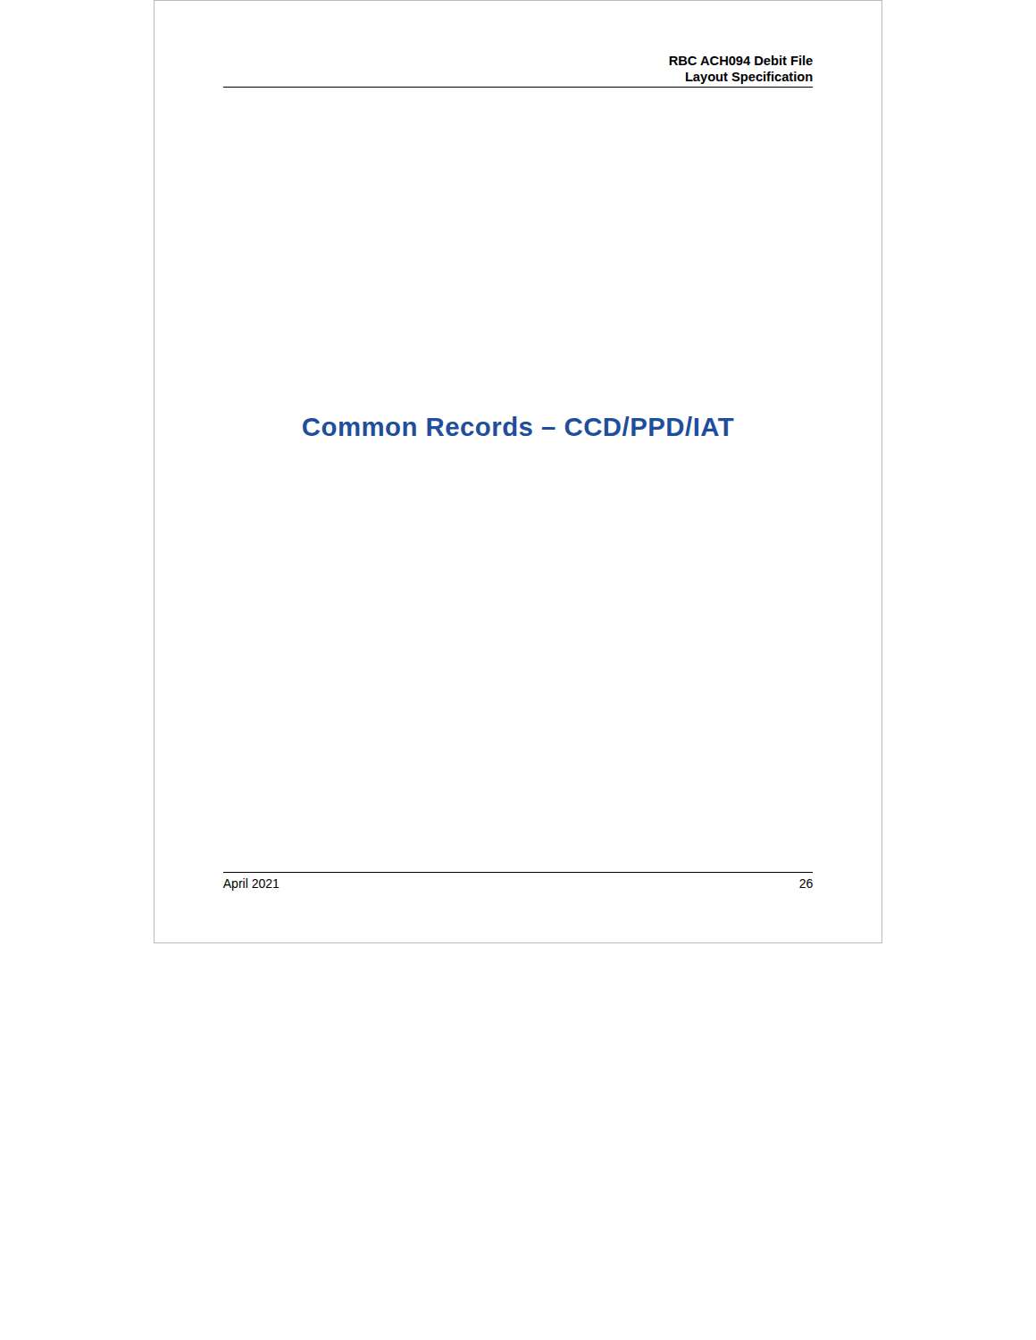RBC ACH094 Debit File
Layout Specification
Common Records – CCD/PPD/IAT
April 2021 26